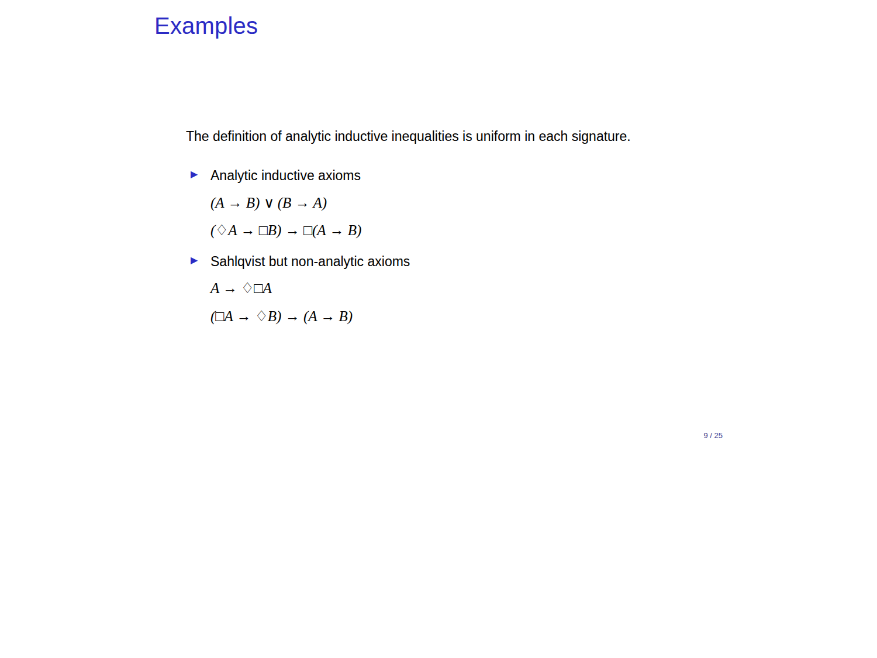Examples
The definition of analytic inductive inequalities is uniform in each signature.
Analytic inductive axioms
(A → B) ∨ (B → A)
(♢A → □B) → □(A → B)
Sahlqvist but non-analytic axioms
A → ♢□A
(□A → ♢B) → (A → B)
9 / 25